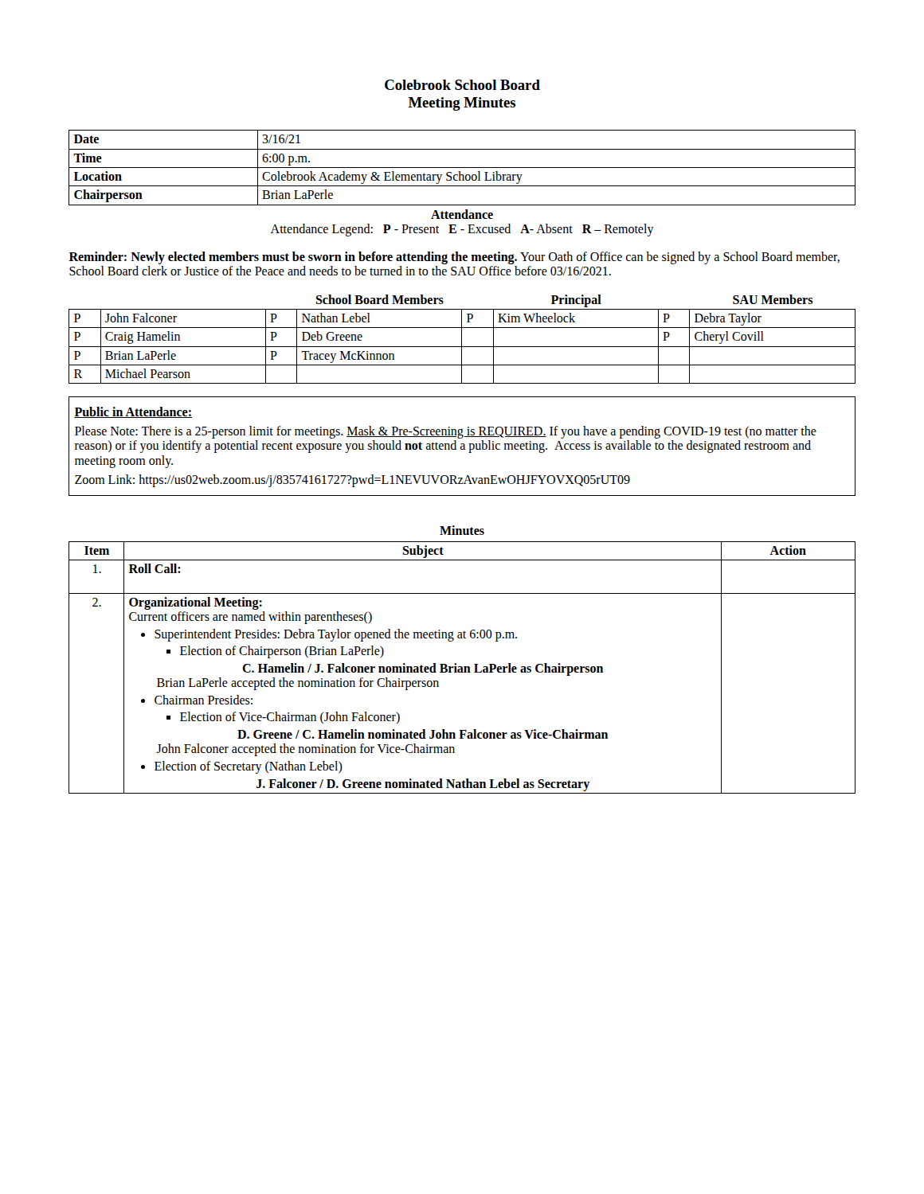Colebrook School Board
Meeting Minutes
| Date | 3/16/21 |
| Time | 6:00 p.m. |
| Location | Colebrook Academy & Elementary School Library |
| Chairperson | Brian LaPerle |
Attendance
Attendance Legend: P - Present E - Excused A- Absent R – Remotely
Reminder: Newly elected members must be sworn in before attending the meeting. Your Oath of Office can be signed by a School Board member, School Board clerk or Justice of the Peace and needs to be turned in to the SAU Office before 03/16/2021.
| | | | School Board Members | | Principal | | SAU Members |
| P | John Falconer | P | Nathan Lebel | P | Kim Wheelock | P | Debra Taylor |
| P | Craig Hamelin | P | Deb Greene | | | P | Cheryl Covill |
| P | Brian LaPerle | P | Tracey McKinnon | | | | |
| R | Michael Pearson | | | | | | |
Public in Attendance:
Please Note: There is a 25-person limit for meetings. Mask & Pre-Screening is REQUIRED. If you have a pending COVID-19 test (no matter the reason) or if you identify a potential recent exposure you should not attend a public meeting. Access is available to the designated restroom and meeting room only.
Zoom Link: https://us02web.zoom.us/j/83574161727?pwd=L1NEVUVORzAvanEwOHJFYOVXQ05rUT09
Minutes
| Item | Subject | Action |
| --- | --- | --- |
| 1. | Roll Call: | |
| 2. | Organizational Meeting: Current officers are named within parentheses() Superintendent Presides: Debra Taylor opened the meeting at 6:00 p.m. Election of Chairperson (Brian LaPerle) C. Hamelin / J. Falconer nominated Brian LaPerle as Chairperson Brian LaPerle accepted the nomination for Chairperson Chairman Presides: Election of Vice-Chairman (John Falconer) D. Greene / C. Hamelin nominated John Falconer as Vice-Chairman John Falconer accepted the nomination for Vice-Chairman Election of Secretary (Nathan Lebel) J. Falconer / D. Greene nominated Nathan Lebel as Secretary | |